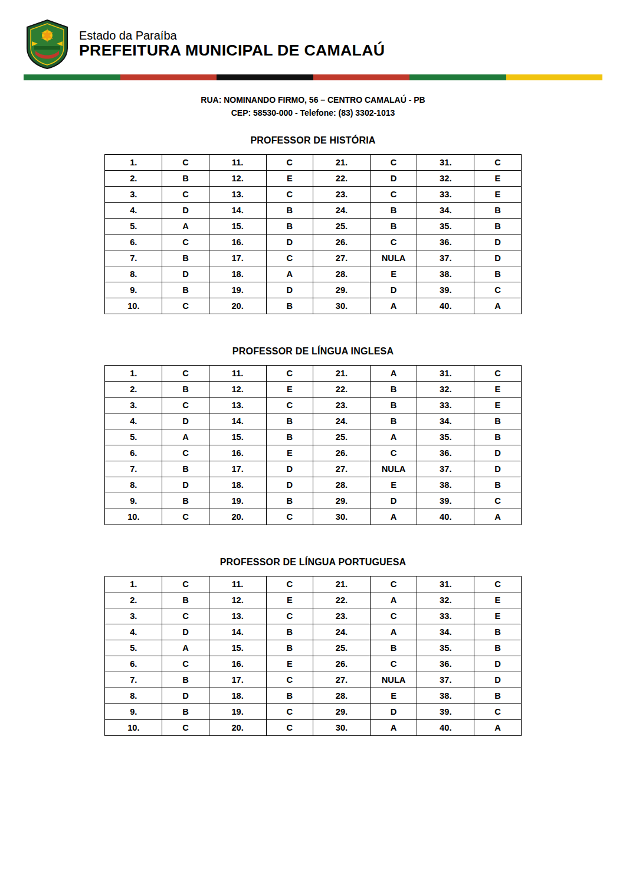Estado da Paraíba
PREFEITURA MUNICIPAL DE CAMALAÚ
RUA: NOMINANDO FIRMO, 56 – CENTRO CAMALAÚ - PB
CEP: 58530-000 - Telefone: (83) 3302-1013
PROFESSOR DE HISTÓRIA
| 1. | C | 11. | C | 21. | C | 31. | C |
| 2. | B | 12. | E | 22. | D | 32. | E |
| 3. | C | 13. | C | 23. | C | 33. | E |
| 4. | D | 14. | B | 24. | B | 34. | B |
| 5. | A | 15. | B | 25. | B | 35. | B |
| 6. | C | 16. | D | 26. | C | 36. | D |
| 7. | B | 17. | C | 27. | NULA | 37. | D |
| 8. | D | 18. | A | 28. | E | 38. | B |
| 9. | B | 19. | D | 29. | D | 39. | C |
| 10. | C | 20. | B | 30. | A | 40. | A |
PROFESSOR DE LÍNGUA INGLESA
| 1. | C | 11. | C | 21. | A | 31. | C |
| 2. | B | 12. | E | 22. | B | 32. | E |
| 3. | C | 13. | C | 23. | B | 33. | E |
| 4. | D | 14. | B | 24. | B | 34. | B |
| 5. | A | 15. | B | 25. | A | 35. | B |
| 6. | C | 16. | E | 26. | C | 36. | D |
| 7. | B | 17. | D | 27. | NULA | 37. | D |
| 8. | D | 18. | D | 28. | E | 38. | B |
| 9. | B | 19. | B | 29. | D | 39. | C |
| 10. | C | 20. | C | 30. | A | 40. | A |
PROFESSOR DE LÍNGUA PORTUGUESA
| 1. | C | 11. | C | 21. | C | 31. | C |
| 2. | B | 12. | E | 22. | A | 32. | E |
| 3. | C | 13. | C | 23. | C | 33. | E |
| 4. | D | 14. | B | 24. | A | 34. | B |
| 5. | A | 15. | B | 25. | B | 35. | B |
| 6. | C | 16. | E | 26. | C | 36. | D |
| 7. | B | 17. | C | 27. | NULA | 37. | D |
| 8. | D | 18. | B | 28. | E | 38. | B |
| 9. | B | 19. | C | 29. | D | 39. | C |
| 10. | C | 20. | C | 30. | A | 40. | A |